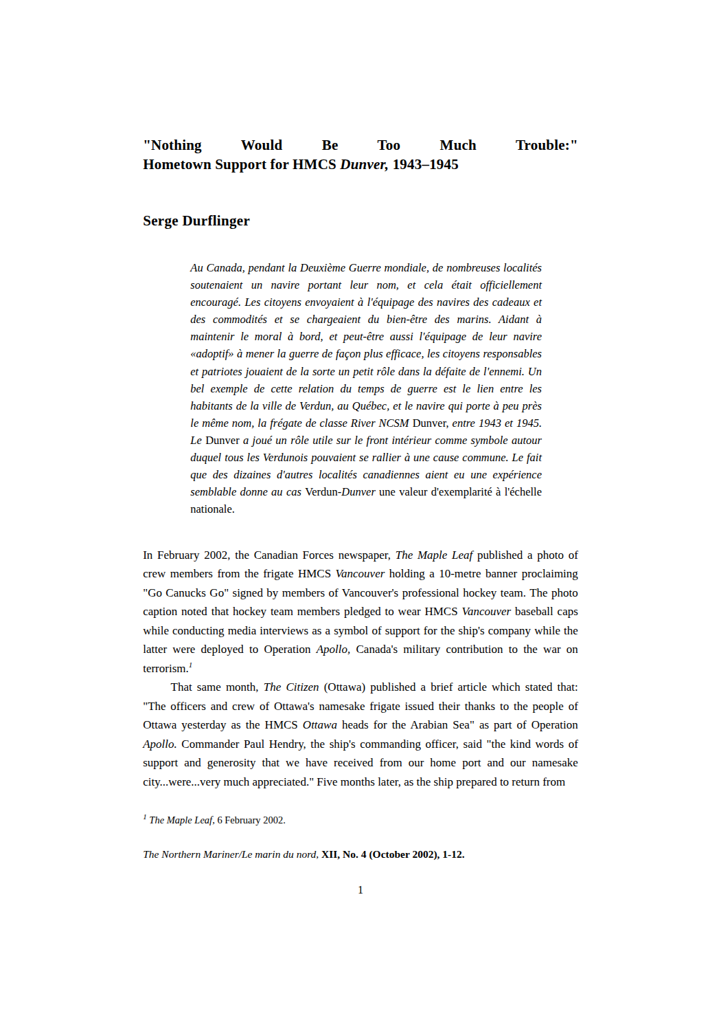"Nothing Would Be Too Much Trouble:" Hometown Support for HMCS Dunver, 1943–1945
Serge Durflinger
Au Canada, pendant la Deuxième Guerre mondiale, de nombreuses localités soutenaient un navire portant leur nom, et cela était officiellement encouragé. Les citoyens envoyaient à l'équipage des navires des cadeaux et des commodités et se chargeaient du bien-être des marins. Aidant à maintenir le moral à bord, et peut-être aussi l'équipage de leur navire «adoptif» à mener la guerre de façon plus efficace, les citoyens responsables et patriotes jouaient de la sorte un petit rôle dans la défaite de l'ennemi. Un bel exemple de cette relation du temps de guerre est le lien entre les habitants de la ville de Verdun, au Québec, et le navire qui porte à peu près le même nom, la frégate de classe River NCSM Dunver, entre 1943 et 1945. Le Dunver a joué un rôle utile sur le front intérieur comme symbole autour duquel tous les Verdunois pouvaient se rallier à une cause commune. Le fait que des dizaines d'autres localités canadiennes aient eu une expérience semblable donne au cas Verdun-Dunver une valeur d'exemplarité à l'échelle nationale.
In February 2002, the Canadian Forces newspaper, The Maple Leaf published a photo of crew members from the frigate HMCS Vancouver holding a 10-metre banner proclaiming "Go Canucks Go" signed by members of Vancouver's professional hockey team. The photo caption noted that hockey team members pledged to wear HMCS Vancouver baseball caps while conducting media interviews as a symbol of support for the ship's company while the latter were deployed to Operation Apollo, Canada's military contribution to the war on terrorism.1
That same month, The Citizen (Ottawa) published a brief article which stated that: "The officers and crew of Ottawa's namesake frigate issued their thanks to the people of Ottawa yesterday as the HMCS Ottawa heads for the Arabian Sea" as part of Operation Apollo. Commander Paul Hendry, the ship's commanding officer, said "the kind words of support and generosity that we have received from our home port and our namesake city...were...very much appreciated." Five months later, as the ship prepared to return from
1 The Maple Leaf, 6 February 2002.
The Northern Mariner/Le marin du nord, XII, No. 4 (October 2002), 1-12.
1